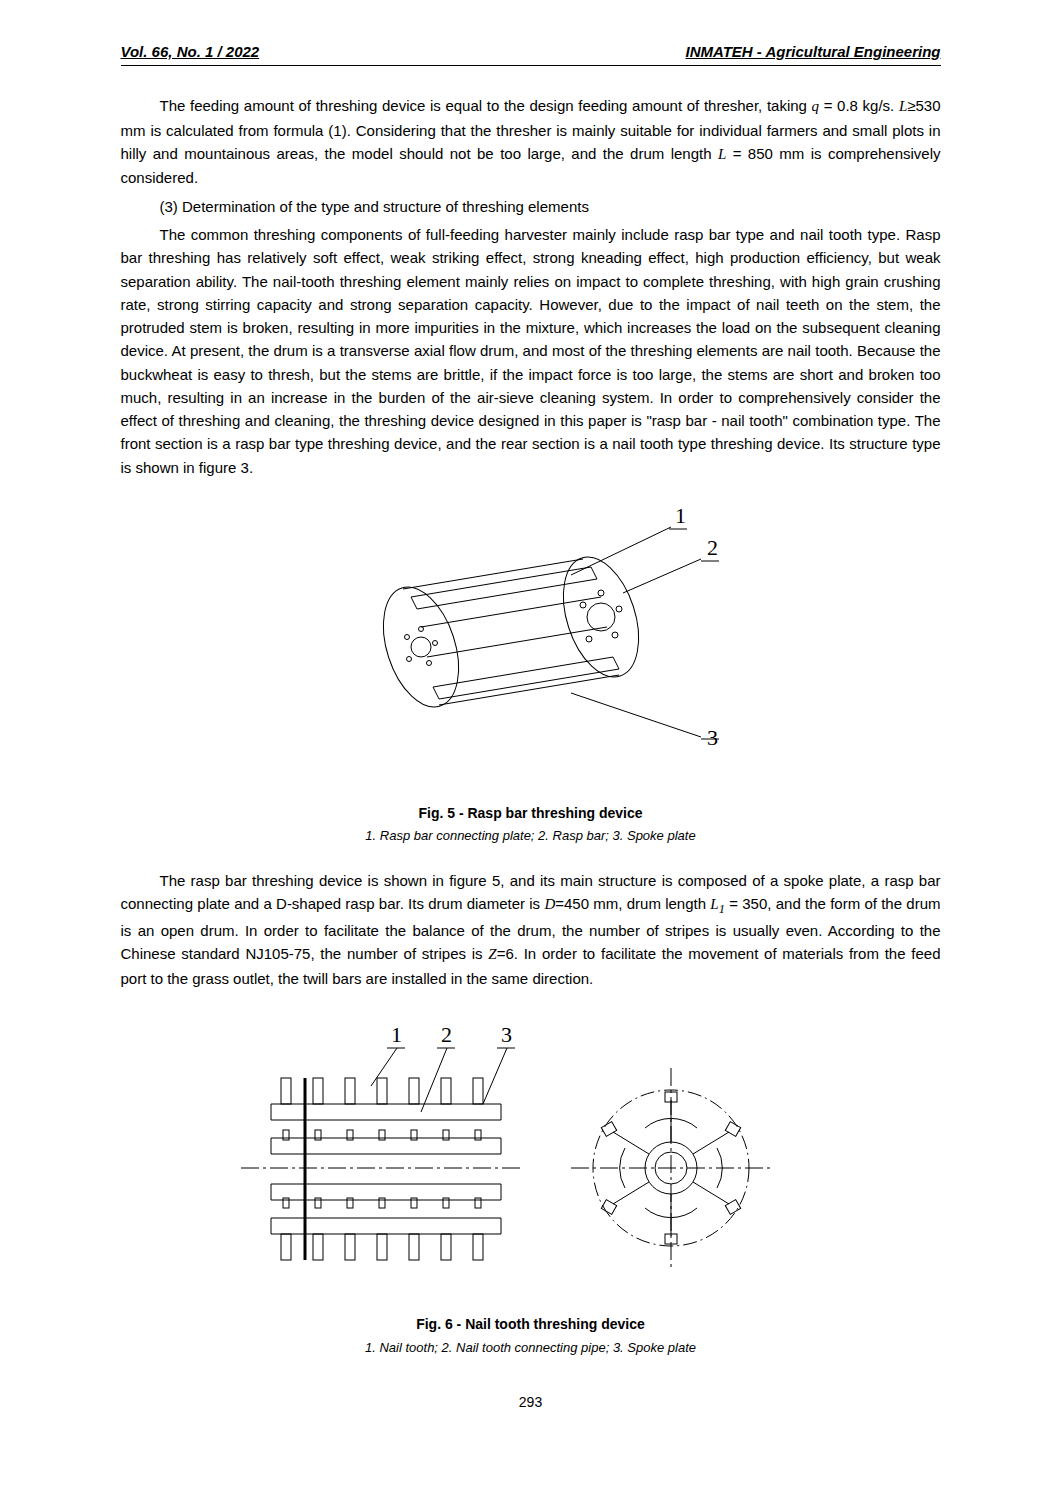Vol. 66, No. 1 / 2022 INMATEH - Agricultural Engineering
The feeding amount of threshing device is equal to the design feeding amount of thresher, taking q = 0.8 kg/s. L≥530 mm is calculated from formula (1). Considering that the thresher is mainly suitable for individual farmers and small plots in hilly and mountainous areas, the model should not be too large, and the drum length L = 850 mm is comprehensively considered.
(3) Determination of the type and structure of threshing elements
The common threshing components of full-feeding harvester mainly include rasp bar type and nail tooth type. Rasp bar threshing has relatively soft effect, weak striking effect, strong kneading effect, high production efficiency, but weak separation ability. The nail-tooth threshing element mainly relies on impact to complete threshing, with high grain crushing rate, strong stirring capacity and strong separation capacity. However, due to the impact of nail teeth on the stem, the protruded stem is broken, resulting in more impurities in the mixture, which increases the load on the subsequent cleaning device. At present, the drum is a transverse axial flow drum, and most of the threshing elements are nail tooth. Because the buckwheat is easy to thresh, but the stems are brittle, if the impact force is too large, the stems are short and broken too much, resulting in an increase in the burden of the air-sieve cleaning system. In order to comprehensively consider the effect of threshing and cleaning, the threshing device designed in this paper is "rasp bar - nail tooth" combination type. The front section is a rasp bar type threshing device, and the rear section is a nail tooth type threshing device. Its structure type is shown in figure 3.
1 2 3
Fig. 5 - Rasp bar threshing device
1. Rasp bar connecting plate; 2. Rasp bar; 3. Spoke plate
The rasp bar threshing device is shown in figure 5, and its main structure is composed of a spoke plate, a rasp bar connecting plate and a D-shaped rasp bar. Its drum diameter is D=450 mm, drum length L1 = 350, and the form of the drum is an open drum. In order to facilitate the balance of the drum, the number of stripes is usually even. According to the Chinese standard NJ105-75, the number of stripes is Z=6. In order to facilitate the movement of materials from the feed port to the grass outlet, the twill bars are installed in the same direction.
1 2 3
Fig. 6 - Nail tooth threshing device
1. Nail tooth; 2. Nail tooth connecting pipe; 3. Spoke plate
293